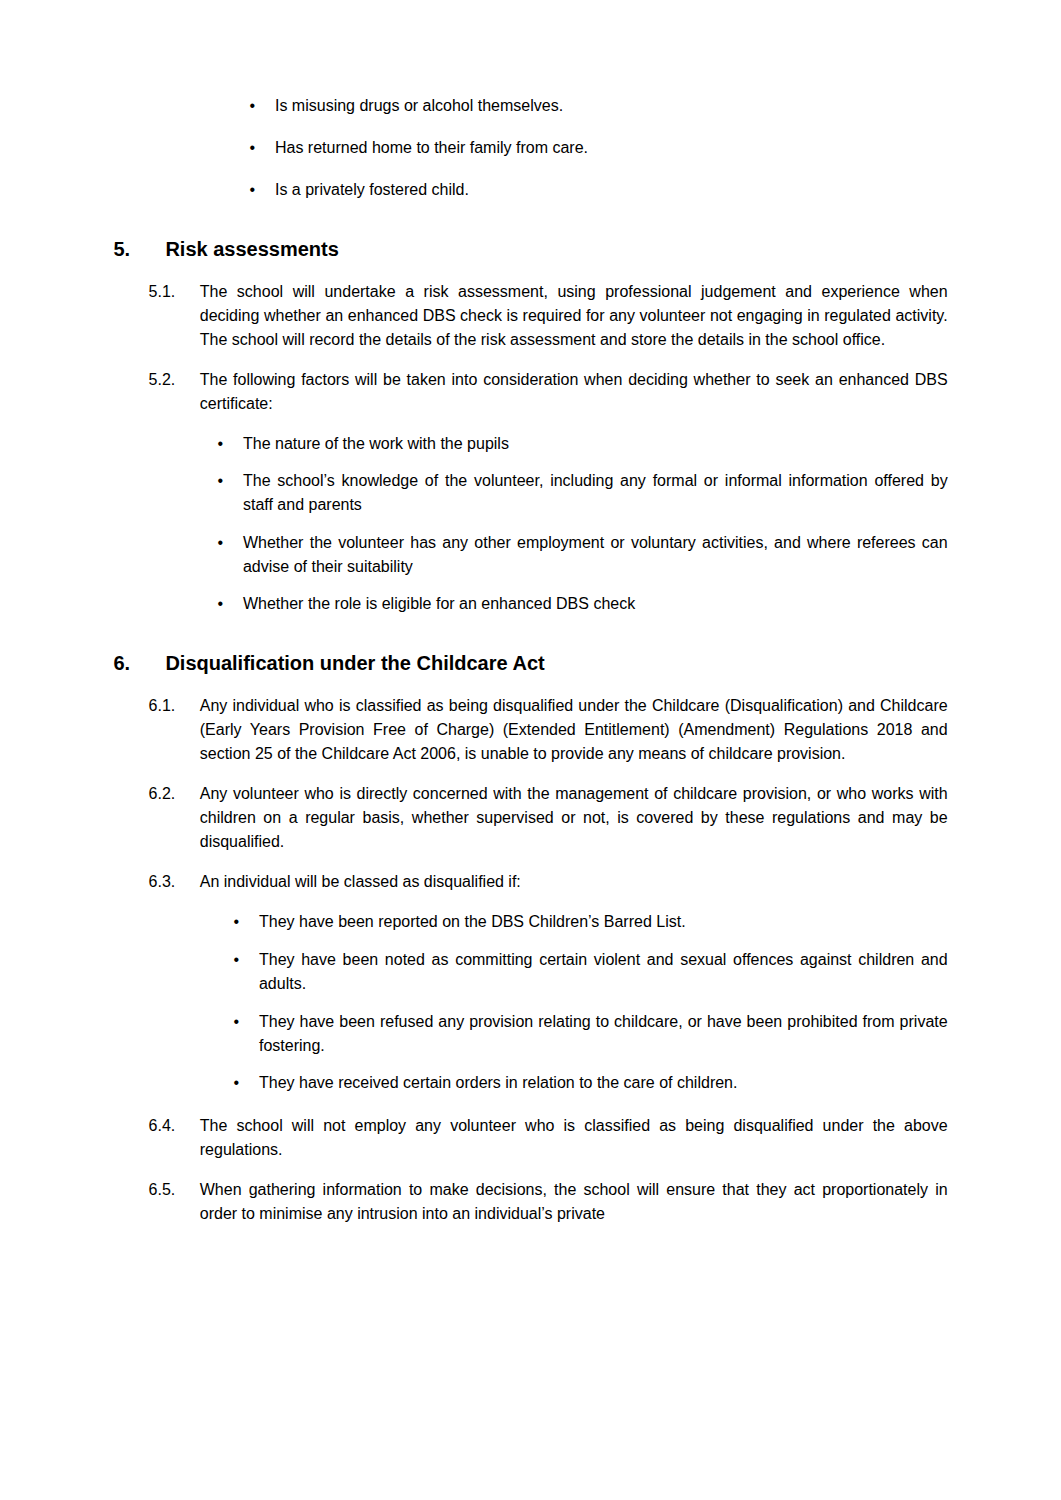Is misusing drugs or alcohol themselves.
Has returned home to their family from care.
Is a privately fostered child.
5. Risk assessments
5.1. The school will undertake a risk assessment, using professional judgement and experience when deciding whether an enhanced DBS check is required for any volunteer not engaging in regulated activity. The school will record the details of the risk assessment and store the details in the school office.
5.2. The following factors will be taken into consideration when deciding whether to seek an enhanced DBS certificate:
The nature of the work with the pupils
The school’s knowledge of the volunteer, including any formal or informal information offered by staff and parents
Whether the volunteer has any other employment or voluntary activities, and where referees can advise of their suitability
Whether the role is eligible for an enhanced DBS check
6. Disqualification under the Childcare Act
6.1. Any individual who is classified as being disqualified under the Childcare (Disqualification) and Childcare (Early Years Provision Free of Charge) (Extended Entitlement) (Amendment) Regulations 2018 and section 25 of the Childcare Act 2006, is unable to provide any means of childcare provision.
6.2. Any volunteer who is directly concerned with the management of childcare provision, or who works with children on a regular basis, whether supervised or not, is covered by these regulations and may be disqualified.
6.3. An individual will be classed as disqualified if:
They have been reported on the DBS Children’s Barred List.
They have been noted as committing certain violent and sexual offences against children and adults.
They have been refused any provision relating to childcare, or have been prohibited from private fostering.
They have received certain orders in relation to the care of children.
6.4. The school will not employ any volunteer who is classified as being disqualified under the above regulations.
6.5. When gathering information to make decisions, the school will ensure that they act proportionately in order to minimise any intrusion into an individual’s private